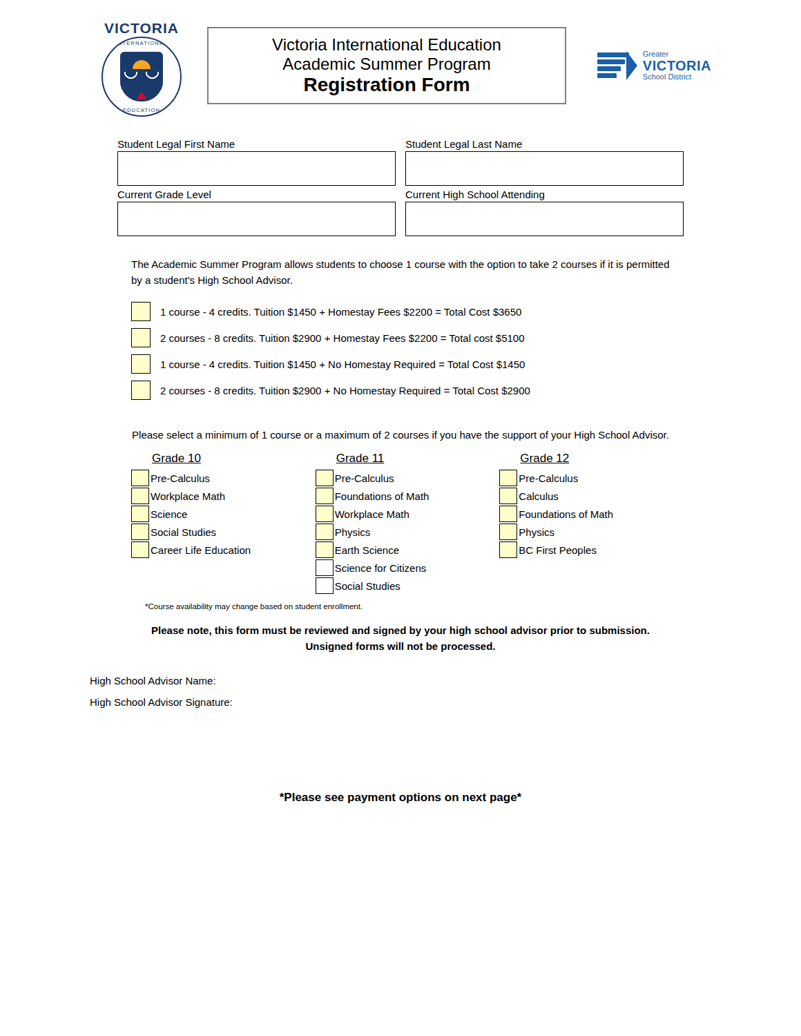VICTORIA
INTERNATIONAL EDUCATION
Victoria International Education
Academic Summer Program
Registration Form
Greater
VICTORIA
School District
Student Legal First Name
Student Legal Last Name
Current Grade Level
Current High School Attending
The Academic Summer Program allows students to choose 1 course with the option to take 2 courses if it is permitted by a student's High School Advisor.
1 course - 4 credits. Tuition $1450 + Homestay Fees $2200 = Total Cost $3650
2 courses - 8 credits. Tuition $2900 + Homestay Fees $2200 = Total cost $5100
1 course - 4 credits. Tuition $1450 + No Homestay Required = Total Cost $1450
2 courses - 8 credits. Tuition $2900 + No Homestay Required = Total Cost $2900
Please select a minimum of 1 course or a maximum of 2 courses if you have the support of your High School Advisor.
Grade 10
Pre-Calculus
Workplace Math
Science
Social Studies
Career Life Education
Grade 11
Pre-Calculus
Foundations of Math
Workplace Math
Physics
Earth Science
Science for Citizens
Social Studies
Grade 12
Pre-Calculus
Calculus
Foundations of Math
Physics
BC First Peoples
*Course availability may change based on student enrollment.
Please note, this form must be reviewed and signed by your high school advisor prior to submission.
Unsigned forms will not be processed.
High School Advisor Name:
High School Advisor Signature:
*Please see payment options on next page*